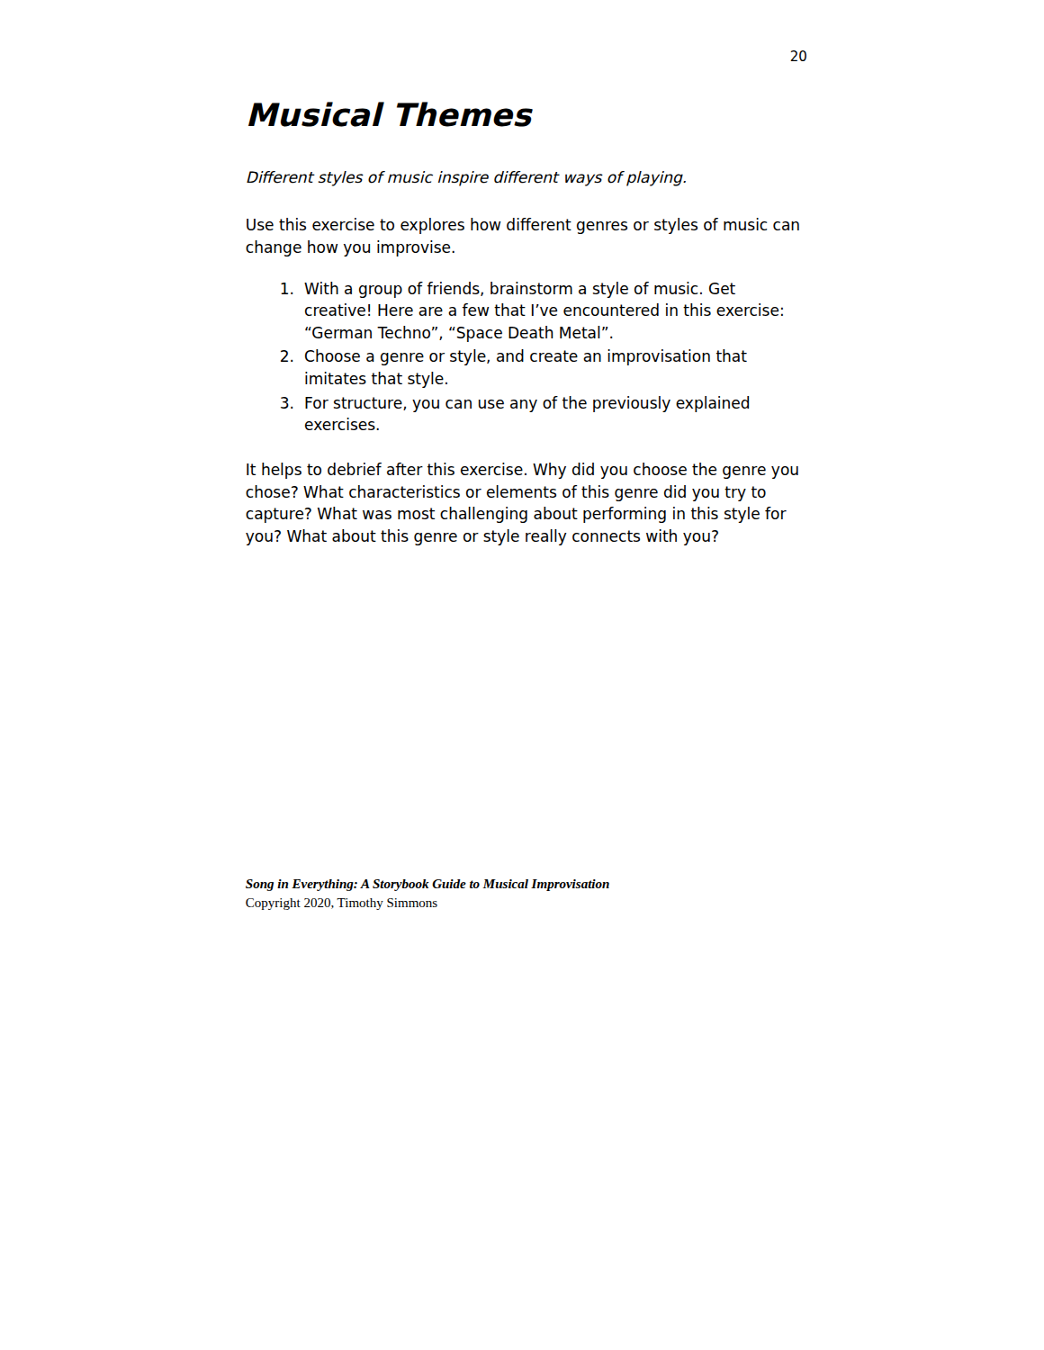20
Musical Themes
Different styles of music inspire different ways of playing.
Use this exercise to explores how different genres or styles of music can change how you improvise.
With a group of friends, brainstorm a style of music. Get creative! Here are a few that I’ve encountered in this exercise: “German Techno”, “Space Death Metal”.
Choose a genre or style, and create an improvisation that imitates that style.
For structure, you can use any of the previously explained exercises.
It helps to debrief after this exercise. Why did you choose the genre you chose? What characteristics or elements of this genre did you try to capture? What was most challenging about performing in this style for you? What about this genre or style really connects with you?
Song in Everything: A Storybook Guide to Musical Improvisation
Copyright 2020, Timothy Simmons